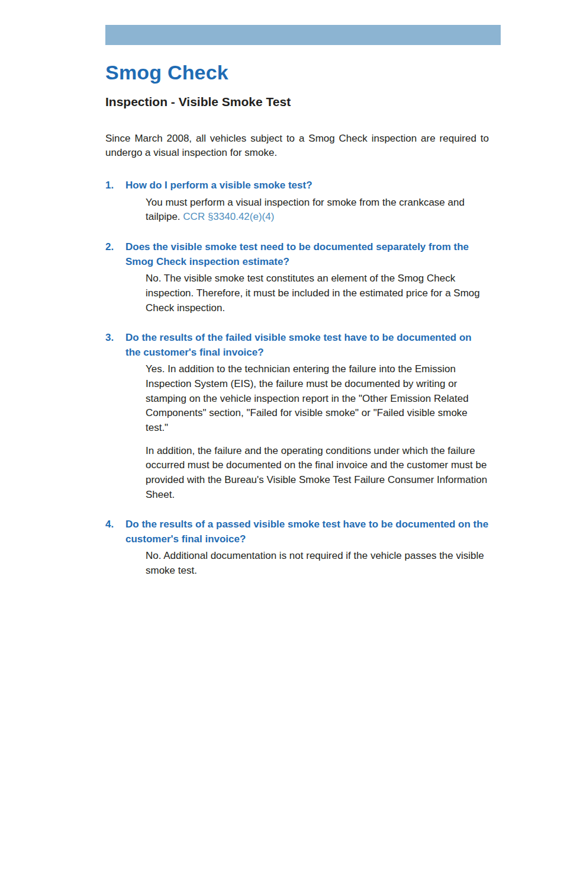Smog Check
Inspection - Visible Smoke Test
Since March 2008, all vehicles subject to a Smog Check inspection are required to undergo a visual inspection for smoke.
How do I perform a visible smoke test?
You must perform a visual inspection for smoke from the crankcase and tailpipe. CCR §3340.42(e)(4)
Does the visible smoke test need to be documented separately from the Smog Check inspection estimate?
No. The visible smoke test constitutes an element of the Smog Check inspection. Therefore, it must be included in the estimated price for a Smog Check inspection.
Do the results of the failed visible smoke test have to be documented on the customer's final invoice?
Yes. In addition to the technician entering the failure into the Emission Inspection System (EIS), the failure must be documented by writing or stamping on the vehicle inspection report in the "Other Emission Related Components" section, "Failed for visible smoke" or "Failed visible smoke test."
In addition, the failure and the operating conditions under which the failure occurred must be documented on the final invoice and the customer must be provided with the Bureau's Visible Smoke Test Failure Consumer Information Sheet.
Do the results of a passed visible smoke test have to be documented on the customer's final invoice?
No. Additional documentation is not required if the vehicle passes the visible smoke test.